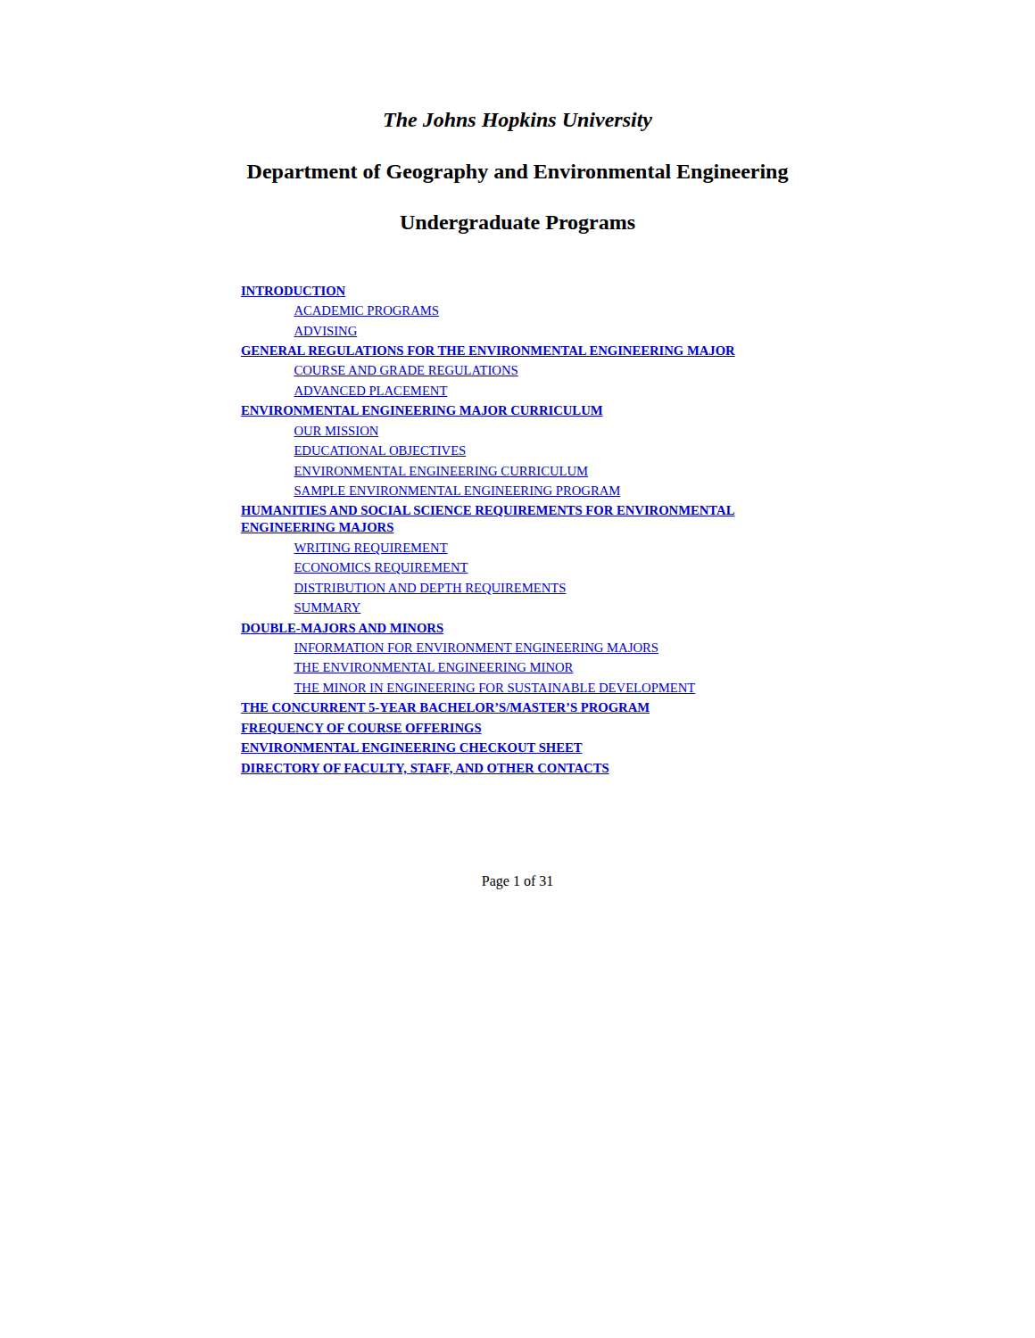The Johns Hopkins University
Department of Geography and Environmental Engineering
Undergraduate Programs
Introduction
Academic Programs
Advising
General Regulations for the Environmental Engineering Major
Course and Grade Regulations
Advanced Placement
Environmental Engineering Major Curriculum
Our Mission
Educational Objectives
Environmental Engineering Curriculum
Sample Environmental Engineering Program
Humanities and Social Science Requirements for Environmental Engineering Majors
Writing Requirement
Economics Requirement
Distribution and Depth Requirements
Summary
Double-Majors and Minors
Information for Environment Engineering Majors
The Environmental Engineering Minor
The Minor in Engineering for Sustainable Development
The Concurrent 5-Year Bachelor’s/Master’s Program
Frequency of Course Offerings
Environmental Engineering Checkout Sheet
Directory of Faculty, Staff, and Other Contacts
Page 1 of 31